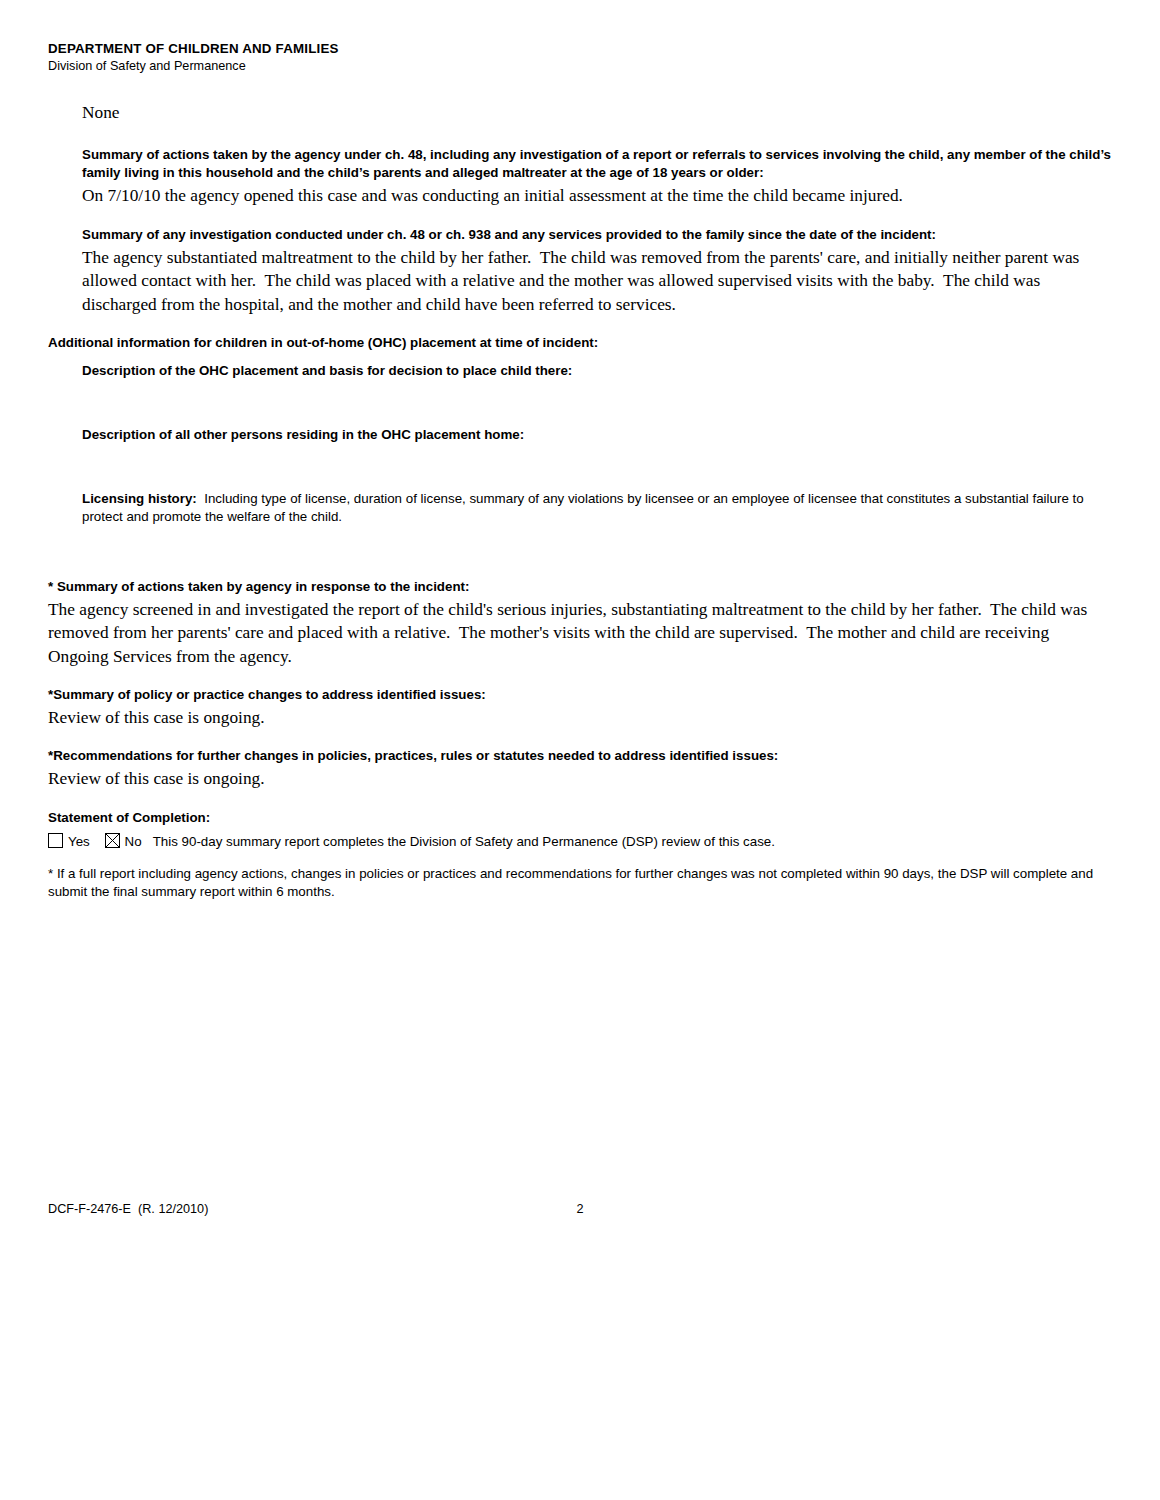DEPARTMENT OF CHILDREN AND FAMILIES
Division of Safety and Permanence
None
Summary of actions taken by the agency under ch. 48, including any investigation of a report or referrals to services involving the child, any member of the child’s family living in this household and the child’s parents and alleged maltreater at the age of 18 years or older:
On 7/10/10 the agency opened this case and was conducting an initial assessment at the time the child became injured.
Summary of any investigation conducted under ch. 48 or ch. 938 and any services provided to the family since the date of the incident:
The agency substantiated maltreatment to the child by her father. The child was removed from the parents' care, and initially neither parent was allowed contact with her. The child was placed with a relative and the mother was allowed supervised visits with the baby. The child was discharged from the hospital, and the mother and child have been referred to services.
Additional information for children in out-of-home (OHC) placement at time of incident:
Description of the OHC placement and basis for decision to place child there:
Description of all other persons residing in the OHC placement home:
Licensing history: Including type of license, duration of license, summary of any violations by licensee or an employee of licensee that constitutes a substantial failure to protect and promote the welfare of the child.
* Summary of actions taken by agency in response to the incident:
The agency screened in and investigated the report of the child's serious injuries, substantiating maltreatment to the child by her father. The child was removed from her parents' care and placed with a relative. The mother's visits with the child are supervised. The mother and child are receiving Ongoing Services from the agency.
*Summary of policy or practice changes to address identified issues:
Review of this case is ongoing.
*Recommendations for further changes in policies, practices, rules or statutes needed to address identified issues:
Review of this case is ongoing.
Statement of Completion:
Yes No This 90-day summary report completes the Division of Safety and Permanence (DSP) review of this case.
* If a full report including agency actions, changes in policies or practices and recommendations for further changes was not completed within 90 days, the DSP will complete and submit the final summary report within 6 months.
DCF-F-2476-E (R. 12/2010) 2